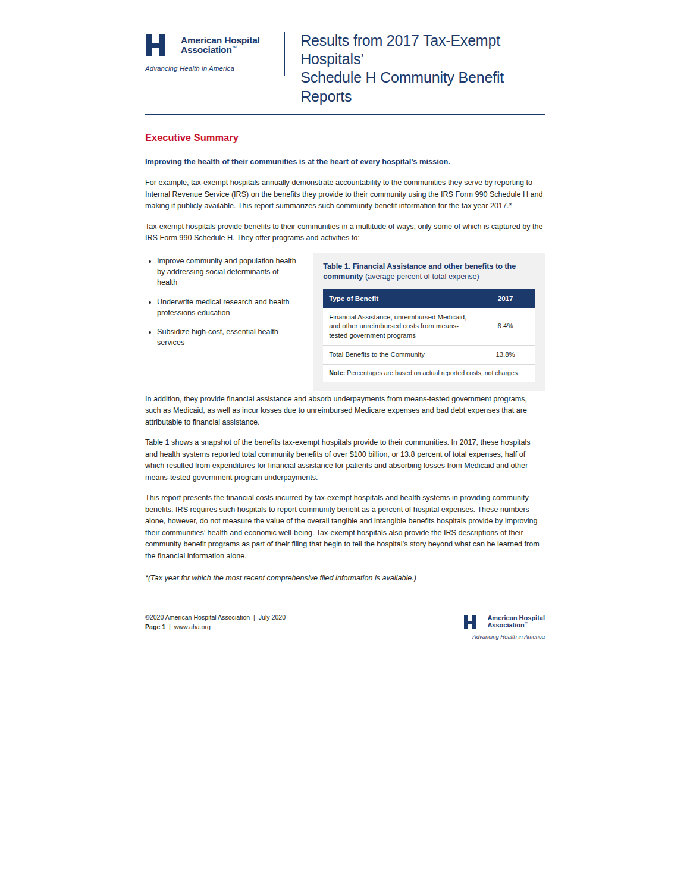American Hospital
Association™
Advancing Health in America
Results from 2017 Tax-Exempt Hospitals’
Schedule H Community Benefit Reports
Executive Summary
Improving the health of their communities is at the heart of every hospital’s mission.
For example, tax-exempt hospitals annually demonstrate accountability to the communities they serve by reporting to Internal Revenue Service (IRS) on the benefits they provide to their community using the IRS Form 990 Schedule H and making it publicly available. This report summarizes such community benefit information for the tax year 2017.*
Tax-exempt hospitals provide benefits to their communities in a multitude of ways, only some of which is captured by the IRS Form 990 Schedule H. They offer programs and activities to:
Improve community and population health by addressing social determinants of health
Underwrite medical research and health professions education
Subsidize high-cost, essential health services
Table 1. Financial Assistance and other benefits to the community (average percent of total expense)
| Type of Benefit | 2017 |
| --- | --- |
| Financial Assistance, unreimbursed Medicaid, and other unreimbursed costs from means-tested government programs | 6.4% |
| Total Benefits to the Community | 13.8% |
| Note: Percentages are based on actual reported costs, not charges. |
In addition, they provide financial assistance and absorb underpayments from means-tested government programs, such as Medicaid, as well as incur losses due to unreimbursed Medicare expenses and bad debt expenses that are attributable to financial assistance.
Table 1 shows a snapshot of the benefits tax-exempt hospitals provide to their communities. In 2017, these hospitals and health systems reported total community benefits of over $100 billion, or 13.8 percent of total expenses, half of which resulted from expenditures for financial assistance for patients and absorbing losses from Medicaid and other means-tested government program underpayments.
This report presents the financial costs incurred by tax-exempt hospitals and health systems in providing community benefits. IRS requires such hospitals to report community benefit as a percent of hospital expenses. These numbers alone, however, do not measure the value of the overall tangible and intangible benefits hospitals provide by improving their communities’ health and economic well-being. Tax-exempt hospitals also provide the IRS descriptions of their community benefit programs as part of their filing that begin to tell the hospital’s story beyond what can be learned from the financial information alone.
*(Tax year for which the most recent comprehensive filed information is available.)
©2020 American Hospital Association | July 2020
Page 1 | www.aha.org
American Hospital
Association™
Advancing Health in America